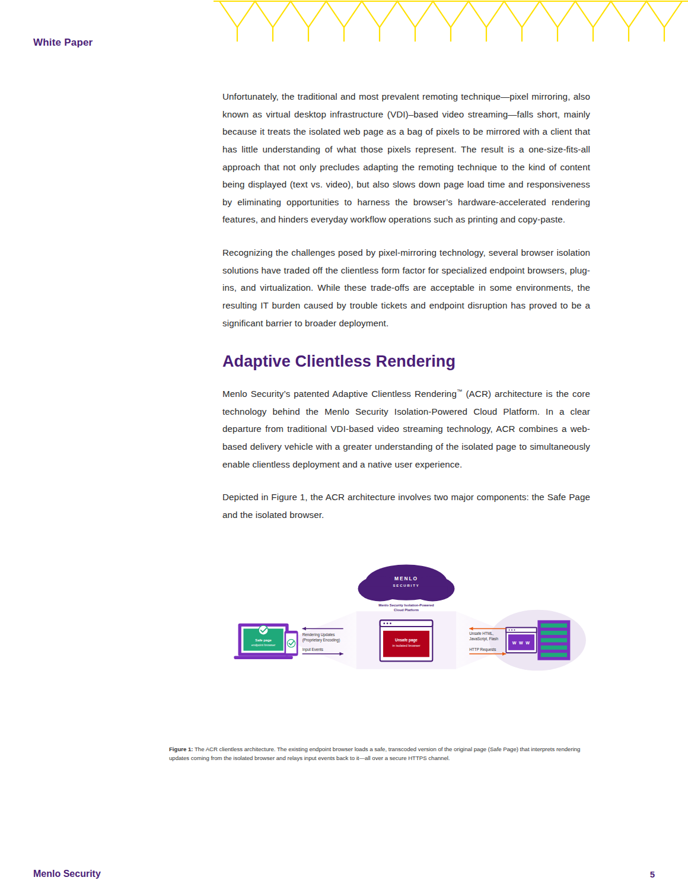White Paper
Unfortunately, the traditional and most prevalent remoting technique—pixel mirroring, also known as virtual desktop infrastructure (VDI)–based video streaming—falls short, mainly because it treats the isolated web page as a bag of pixels to be mirrored with a client that has little understanding of what those pixels represent. The result is a one-size-fits-all approach that not only precludes adapting the remoting technique to the kind of content being displayed (text vs. video), but also slows down page load time and responsiveness by eliminating opportunities to harness the browser’s hardware-accelerated rendering features, and hinders everyday workflow operations such as printing and copy-paste.
Recognizing the challenges posed by pixel-mirroring technology, several browser isolation solutions have traded off the clientless form factor for specialized endpoint browsers, plug-ins, and virtualization. While these trade-offs are acceptable in some environments, the resulting IT burden caused by trouble tickets and endpoint disruption has proved to be a significant barrier to broader deployment.
Adaptive Clientless Rendering
Menlo Security’s patented Adaptive Clientless Rendering™ (ACR) architecture is the core technology behind the Menlo Security Isolation-Powered Cloud Platform. In a clear departure from traditional VDI-based video streaming technology, ACR combines a web-based delivery vehicle with a greater understanding of the isolated page to simultaneously enable clientless deployment and a native user experience.
Depicted in Figure 1, the ACR architecture involves two major components: the Safe Page and the isolated browser.
MENLO SECURITY Menlo Security Isolation-Powered Cloud Platform Unsafe page in isolated browser Safe page endpoint browser W W W Rendering Updates (Proprietary Encoding) Input Events Unsafe HTML, JavaScript, Flash HTTP Requests
Figure 1: The ACR clientless architecture. The existing endpoint browser loads a safe, transcoded version of the original page (Safe Page) that interprets rendering updates coming from the isolated browser and relays input events back to it—all over a secure HTTPS channel.
Menlo Security
5